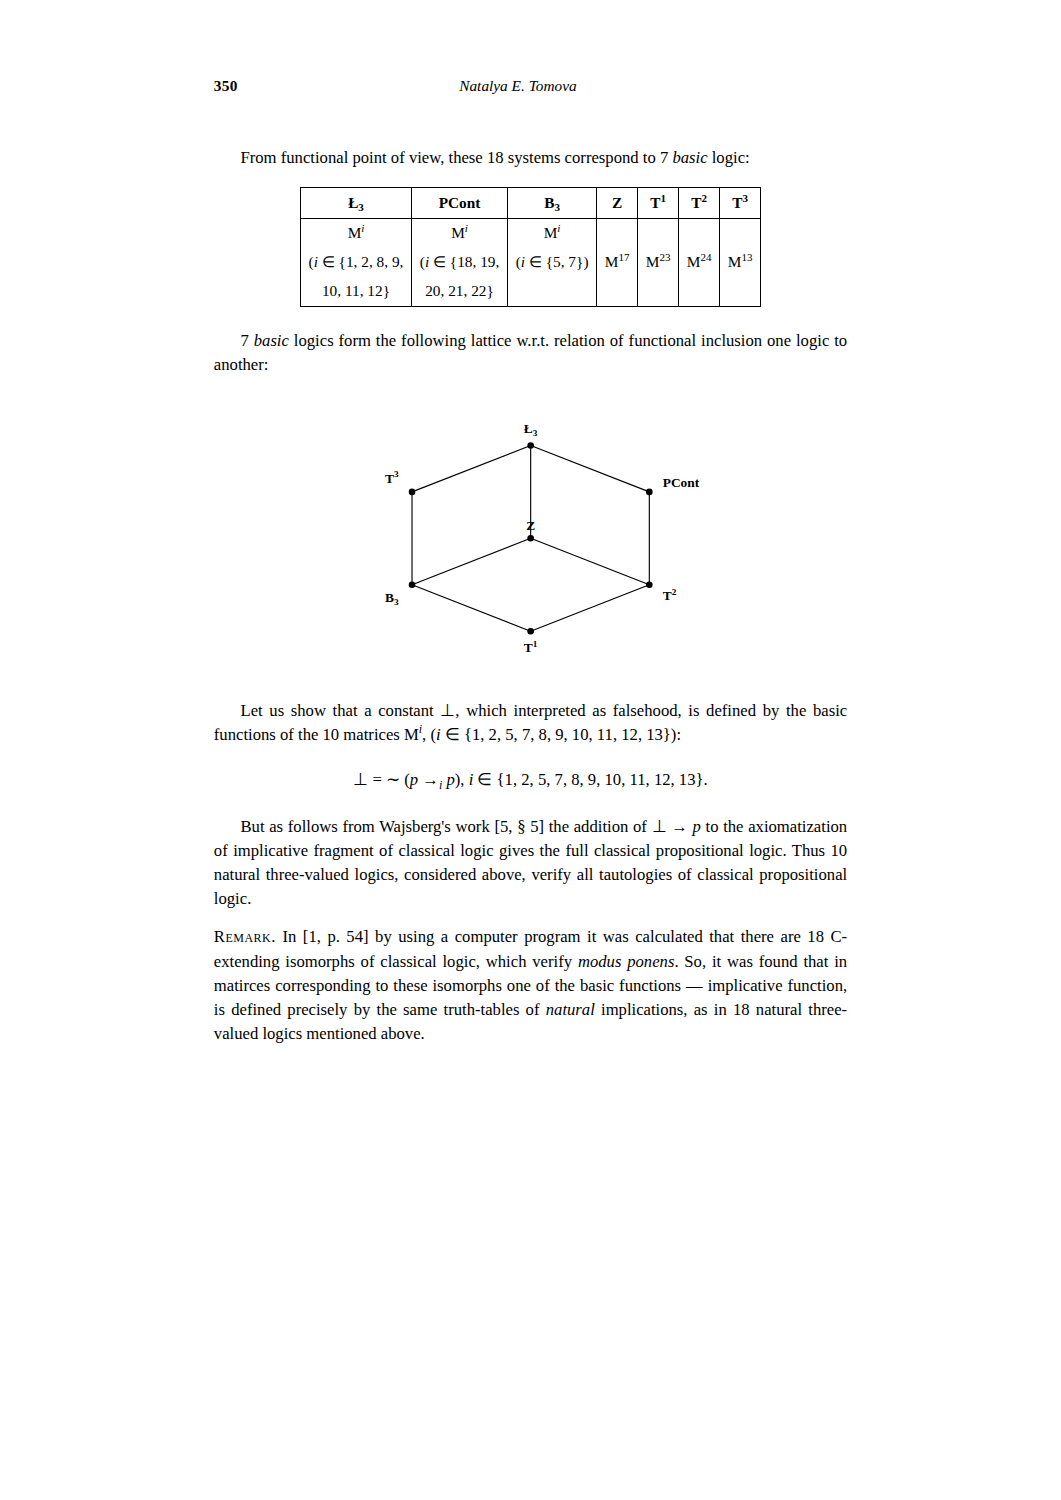350 Natalya E. Tomova
From functional point of view, these 18 systems correspond to 7 basic logic:
| Ł 3 | PCont | B 3 | Z | T 1 | T 2 | T 3 |
| M i | M i | M i | M 17 | M 23 | M 24 | M 13 |
| ( i ∈ {1, 2, 8, 9, | ( i ∈ {18, 19, | ( i ∈ {5, 7}) |
| 10, 11, 12} | 20, 21, 22} | |
7 basic logics form the following lattice w.r.t. relation of functional inclusion one logic to another:
Ł3 T3 PCont Z B3 T2 T1
Let us show that a constant ⊥, which interpreted as falsehood, is defined by the basic functions of the 10 matrices Mi, (i ∈ {1, 2, 5, 7, 8, 9, 10, 11, 12, 13}):
⊥ = ∼ (p →i p), i ∈ {1, 2, 5, 7, 8, 9, 10, 11, 12, 13}.
But as follows from Wajsberg's work [5, § 5] the addition of ⊥ → p to the axiomatization of implicative fragment of classical logic gives the full classical propositional logic. Thus 10 natural three-valued logics, considered above, verify all tautologies of classical propositional logic.
Remark. In [1, p. 54] by using a computer program it was calculated that there are 18 C-extending isomorphs of classical logic, which verify modus ponens. So, it was found that in matirces corresponding to these isomorphs one of the basic functions — implicative function, is defined precisely by the same truth-tables of natural implications, as in 18 natural three-valued logics mentioned above.